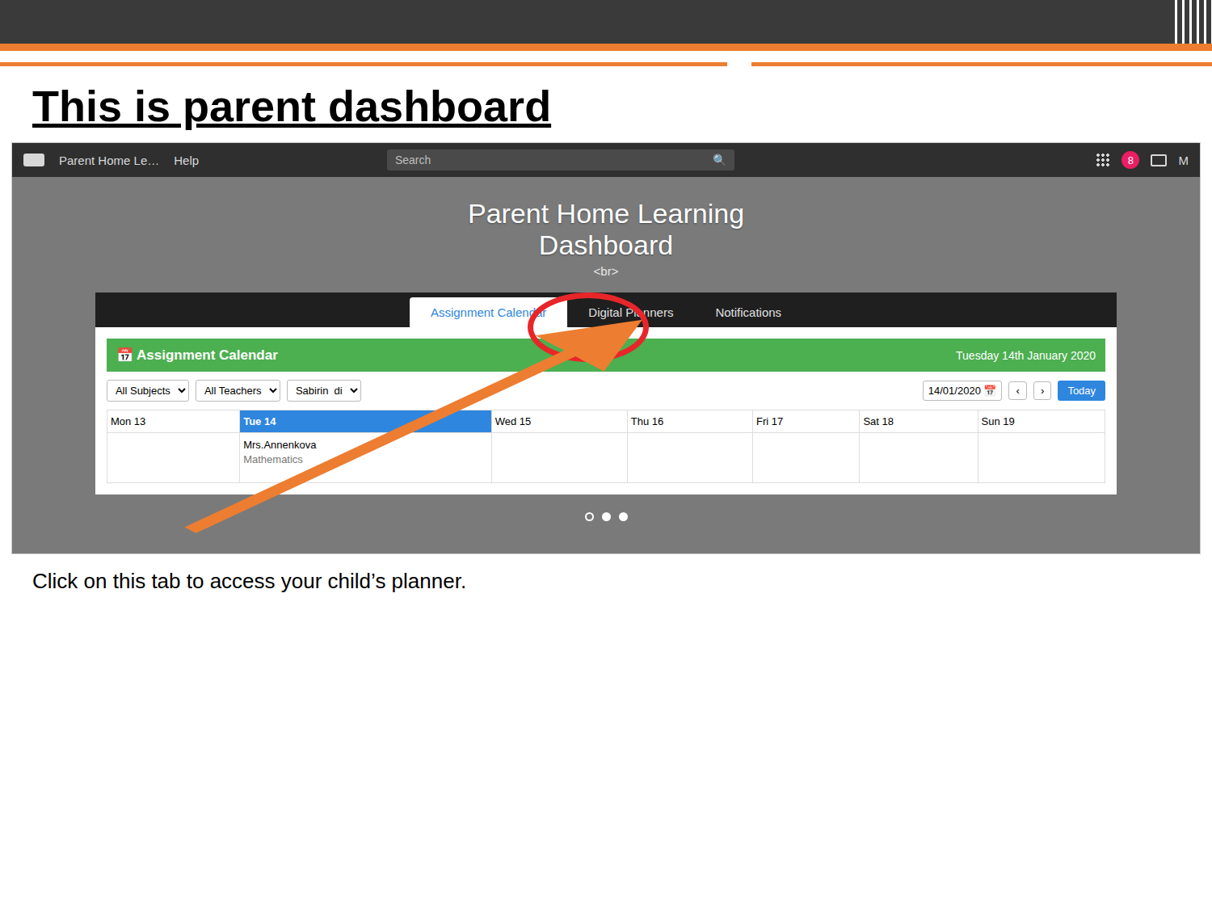This is parent dashboard
Parent Home Le… Help
Search🔍
8 M
Parent Home Learning
Dashboard
<br>
Assignment Calendar
Digital Planners
Notifications
📅 Assignment Calendar Tuesday 14th January 2020
All Subjects All Teachers Sabirin di 14/01/2020 📅 ‹ › Today
| Mon 13 | Tue 14 | Wed 15 | Thu 16 | Fri 17 | Sat 18 | Sun 19 |
| --- | --- | --- | --- | --- | --- | --- |
| | Mrs.Annenkova Mathematics | | | | | |
Click on this tab to access your child’s planner.